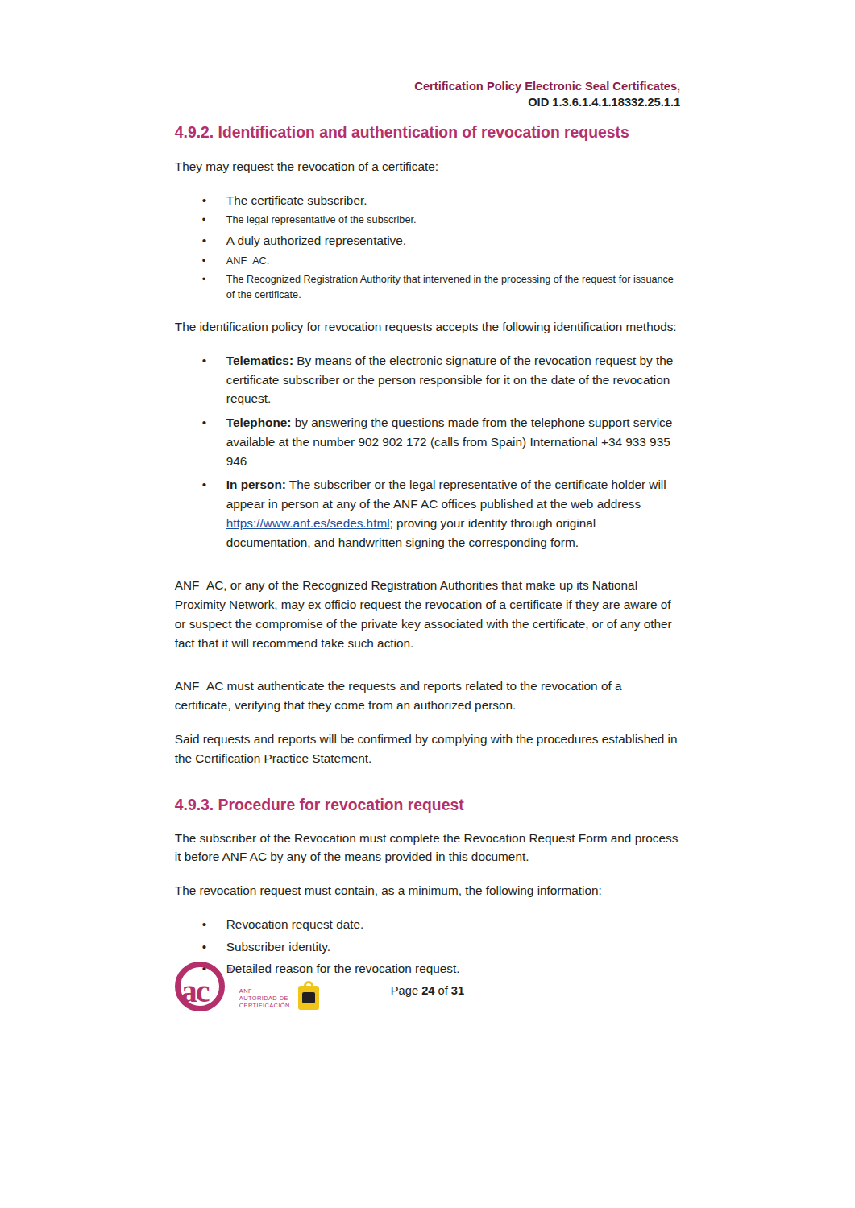Certification Policy Electronic Seal Certificates,
OID 1.3.6.1.4.1.18332.25.1.1
4.9.2. Identification and authentication of revocation requests
They may request the revocation of a certificate:
The certificate subscriber.
The legal representative of the subscriber.
A duly authorized representative.
ANF AC.
The Recognized Registration Authority that intervened in the processing of the request for issuance of the certificate.
The identification policy for revocation requests accepts the following identification methods:
Telematics: By means of the electronic signature of the revocation request by the certificate subscriber or the person responsible for it on the date of the revocation request.
Telephone: by answering the questions made from the telephone support service available at the number 902 902 172 (calls from Spain) International +34 933 935 946
In person: The subscriber or the legal representative of the certificate holder will appear in person at any of the ANF AC offices published at the web address https://www.anf.es/sedes.html; proving your identity through original documentation, and handwritten signing the corresponding form.
ANF AC, or any of the Recognized Registration Authorities that make up its National Proximity Network, may ex officio request the revocation of a certificate if they are aware of or suspect the compromise of the private key associated with the certificate, or of any other fact that it will recommend take such action.
ANF AC must authenticate the requests and reports related to the revocation of a certificate, verifying that they come from an authorized person.
Said requests and reports will be confirmed by complying with the procedures established in the Certification Practice Statement.
4.9.3. Procedure for revocation request
The subscriber of the Revocation must complete the Revocation Request Form and process it before ANF AC by any of the means provided in this document.
The revocation request must contain, as a minimum, the following information:
Revocation request date.
Subscriber identity.
Detailed reason for the revocation request.
ac
®
ANF
Autoridad de
Certificación
Page 24 of 31